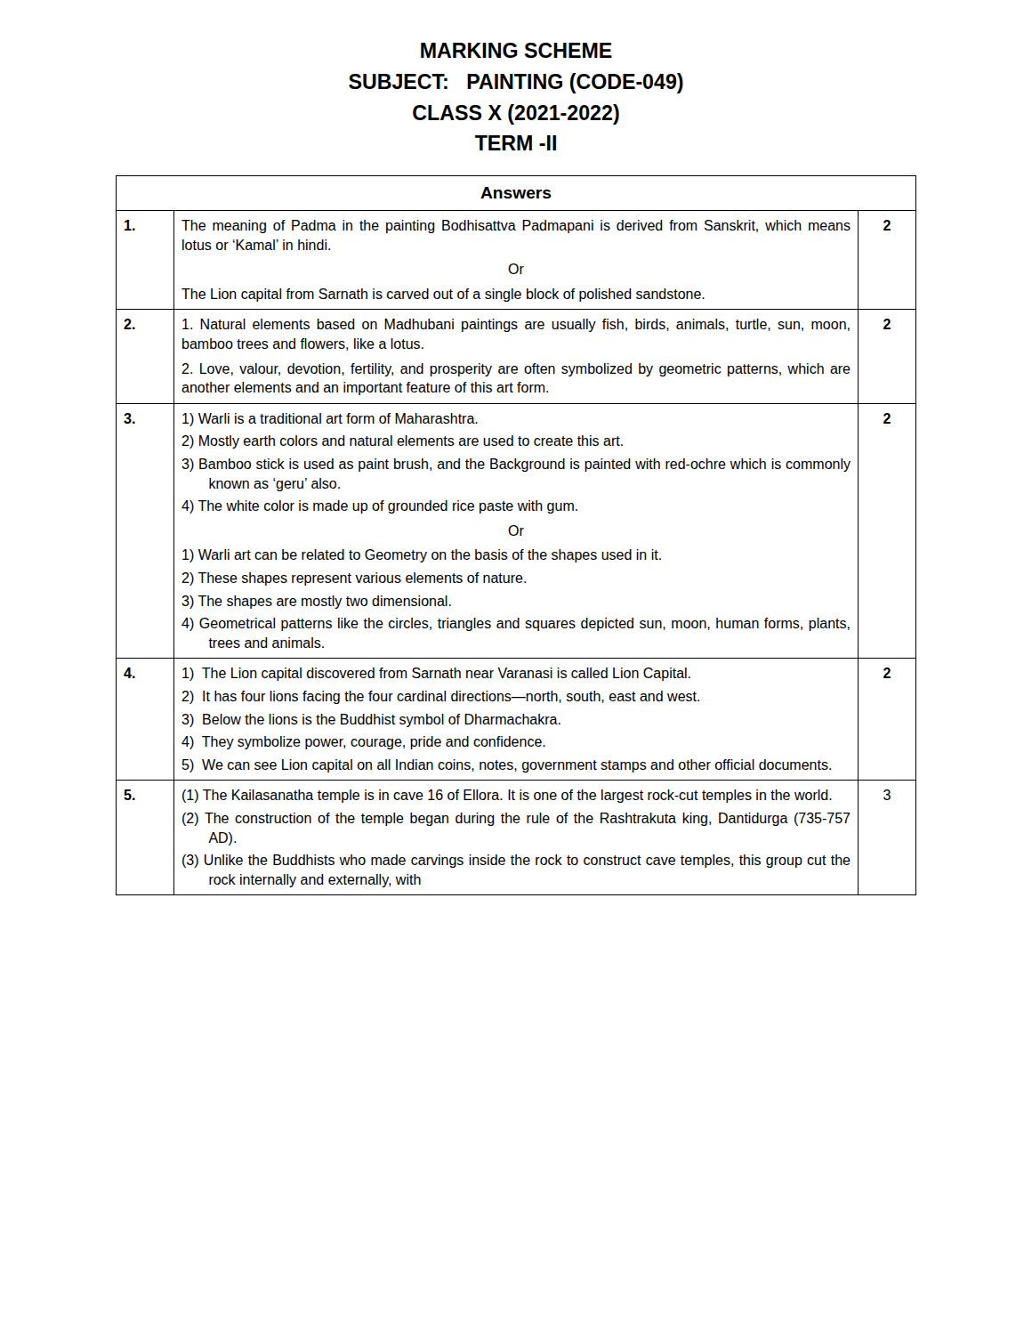MARKING SCHEME
SUBJECT: PAINTING (CODE-049)
CLASS X (2021-2022)
TERM -II
| Answers |
| --- |
| 1. | The meaning of Padma in the painting Bodhisattva Padmapani is derived from Sanskrit, which means lotus or ‘Kamal’ in hindi. Or The Lion capital from Sarnath is carved out of a single block of polished sandstone. | 2 |
| 2. | 1. Natural elements based on Madhubani paintings are usually fish, birds, animals, turtle, sun, moon, bamboo trees and flowers, like a lotus. 2. Love, valour, devotion, fertility, and prosperity are often symbolized by geometric patterns, which are another elements and an important feature of this art form. | 2 |
| 3. | 1) Warli is a traditional art form of Maharashtra. 2) Mostly earth colors and natural elements are used to create this art. 3) Bamboo stick is used as paint brush, and the Background is painted with red-ochre which is commonly known as ‘geru’ also. 4) The white color is made up of grounded rice paste with gum. Or 1) Warli art can be related to Geometry on the basis of the shapes used in it. 2) These shapes represent various elements of nature. 3) The shapes are mostly two dimensional. 4) Geometrical patterns like the circles, triangles and squares depicted sun, moon, human forms, plants, trees and animals. | 2 |
| 4. | 1) The Lion capital discovered from Sarnath near Varanasi is called Lion Capital. 2) It has four lions facing the four cardinal directions—north, south, east and west. 3) Below the lions is the Buddhist symbol of Dharmachakra. 4) They symbolize power, courage, pride and confidence. 5) We can see Lion capital on all Indian coins, notes, government stamps and other official documents. | 2 |
| 5. | (1) The Kailasanatha temple is in cave 16 of Ellora. It is one of the largest rock-cut temples in the world. (2) The construction of the temple began during the rule of the Rashtrakuta king, Dantidurga (735-757 AD). (3) Unlike the Buddhists who made carvings inside the rock to construct cave temples, this group cut the rock internally and externally, with | 3 |